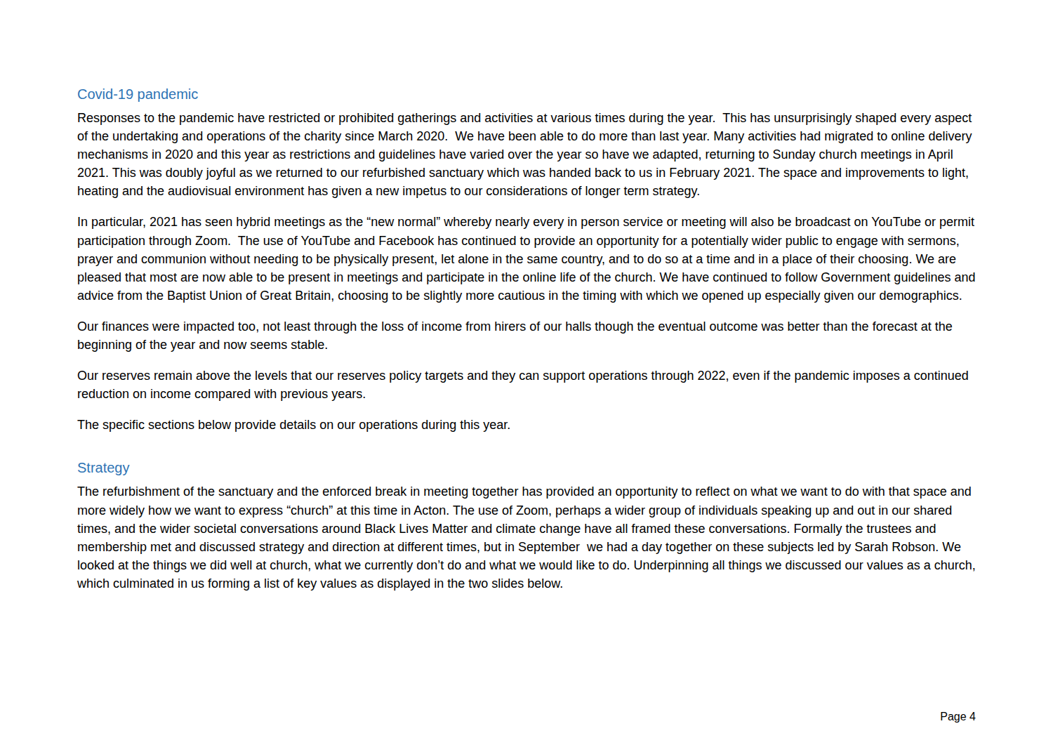Covid-19 pandemic
Responses to the pandemic have restricted or prohibited gatherings and activities at various times during the year. This has unsurprisingly shaped every aspect of the undertaking and operations of the charity since March 2020. We have been able to do more than last year. Many activities had migrated to online delivery mechanisms in 2020 and this year as restrictions and guidelines have varied over the year so have we adapted, returning to Sunday church meetings in April 2021. This was doubly joyful as we returned to our refurbished sanctuary which was handed back to us in February 2021. The space and improvements to light, heating and the audiovisual environment has given a new impetus to our considerations of longer term strategy.
In particular, 2021 has seen hybrid meetings as the “new normal” whereby nearly every in person service or meeting will also be broadcast on YouTube or permit participation through Zoom. The use of YouTube and Facebook has continued to provide an opportunity for a potentially wider public to engage with sermons, prayer and communion without needing to be physically present, let alone in the same country, and to do so at a time and in a place of their choosing. We are pleased that most are now able to be present in meetings and participate in the online life of the church. We have continued to follow Government guidelines and advice from the Baptist Union of Great Britain, choosing to be slightly more cautious in the timing with which we opened up especially given our demographics.
Our finances were impacted too, not least through the loss of income from hirers of our halls though the eventual outcome was better than the forecast at the beginning of the year and now seems stable.
Our reserves remain above the levels that our reserves policy targets and they can support operations through 2022, even if the pandemic imposes a continued reduction on income compared with previous years.
The specific sections below provide details on our operations during this year.
Strategy
The refurbishment of the sanctuary and the enforced break in meeting together has provided an opportunity to reflect on what we want to do with that space and more widely how we want to express “church” at this time in Acton. The use of Zoom, perhaps a wider group of individuals speaking up and out in our shared times, and the wider societal conversations around Black Lives Matter and climate change have all framed these conversations. Formally the trustees and membership met and discussed strategy and direction at different times, but in September we had a day together on these subjects led by Sarah Robson. We looked at the things we did well at church, what we currently don’t do and what we would like to do. Underpinning all things we discussed our values as a church, which culminated in us forming a list of key values as displayed in the two slides below.
Page 4